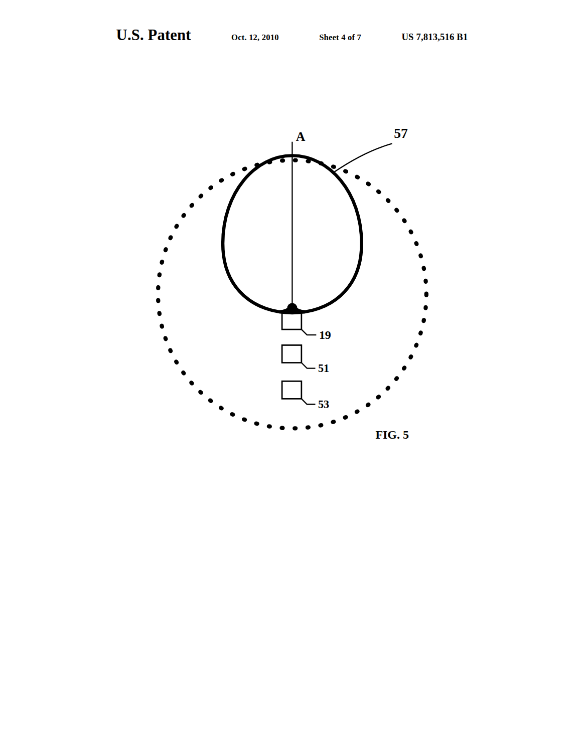U.S. Patent Oct. 12, 2010 Sheet 4 of 7 US 7,813,516 B1
19 51 53 A 57 FIG. 5